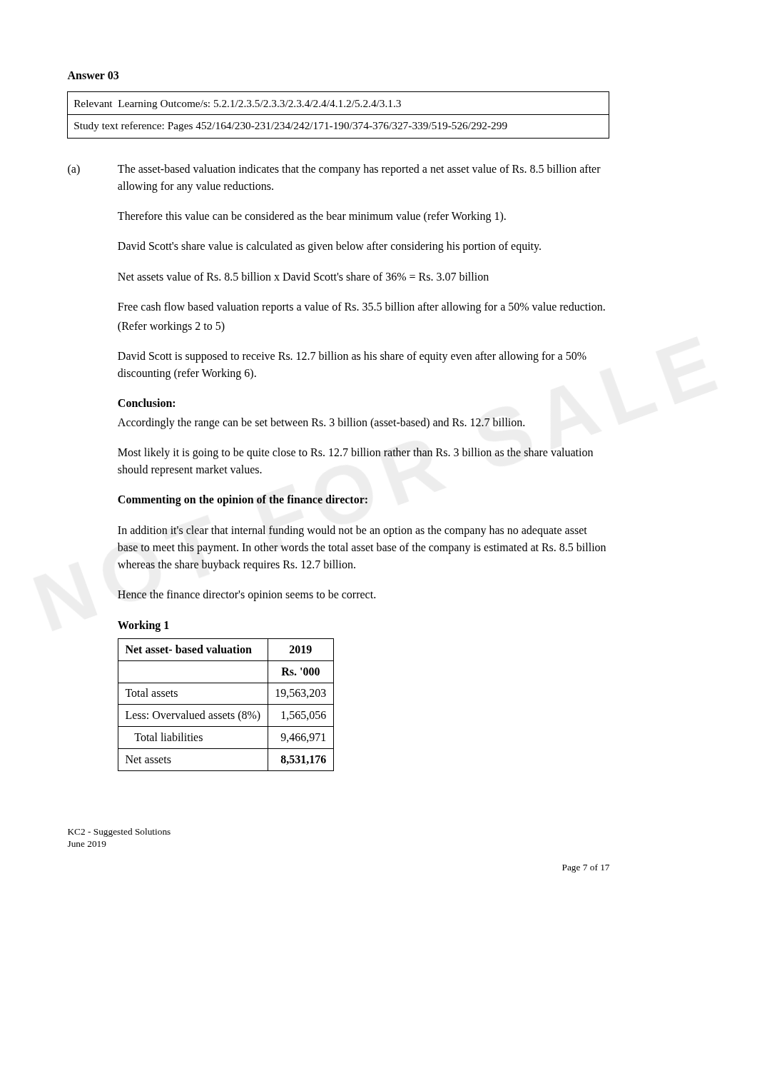NOT FOR SALE
Answer 03
Relevant Learning Outcome/s: 5.2.1/2.3.5/2.3.3/2.3.4/2.4/4.1.2/5.2.4/3.1.3
Study text reference: Pages 452/164/230-231/234/242/171-190/374-376/327-339/519-526/292-299
(a)
The asset-based valuation indicates that the company has reported a net asset value of Rs. 8.5 billion after allowing for any value reductions.
Therefore this value can be considered as the bear minimum value (refer Working 1).
David Scott's share value is calculated as given below after considering his portion of equity.
Net assets value of Rs. 8.5 billion x David Scott's share of 36% = Rs. 3.07 billion
Free cash flow based valuation reports a value of Rs. 35.5 billion after allowing for a 50% value reduction.
(Refer workings 2 to 5)
David Scott is supposed to receive Rs. 12.7 billion as his share of equity even after allowing for a 50% discounting (refer Working 6).
Conclusion:
Accordingly the range can be set between Rs. 3 billion (asset-based) and Rs. 12.7 billion.
Most likely it is going to be quite close to Rs. 12.7 billion rather than Rs. 3 billion as the share valuation should represent market values.
Commenting on the opinion of the finance director:
In addition it's clear that internal funding would not be an option as the company has no adequate asset base to meet this payment. In other words the total asset base of the company is estimated at Rs. 8.5 billion whereas the share buyback requires Rs. 12.7 billion.
Hence the finance director's opinion seems to be correct.
Working 1
| Net asset- based valuation | 2019 |
| --- | --- |
| | Rs. '000 |
| Total assets | 19,563,203 |
| Less: Overvalued assets (8%) | 1,565,056 |
| Total liabilities | 9,466,971 |
| Net assets | 8,531,176 |
KC2 - Suggested Solutions
June 2019
Page 7 of 17